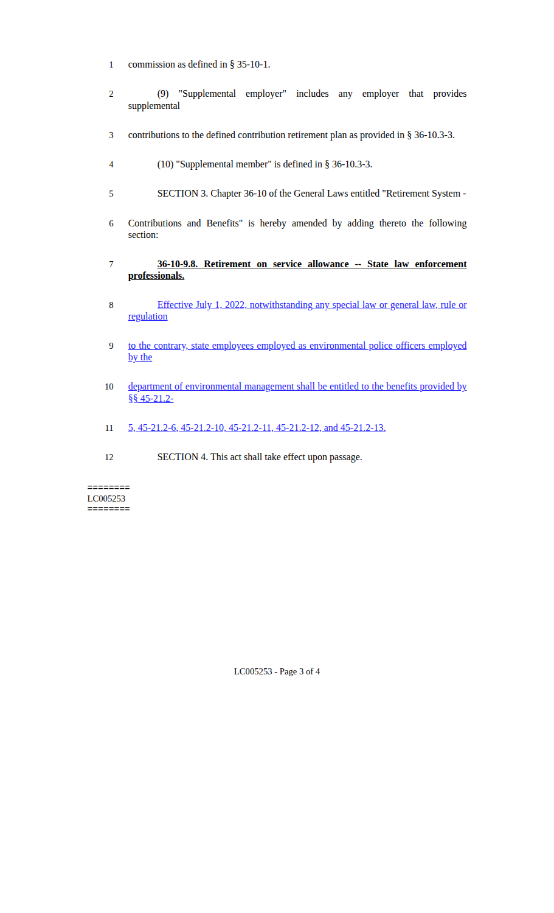1
commission as defined in § 35-10-1.
2
(9) "Supplemental employer" includes any employer that provides supplemental
3
contributions to the defined contribution retirement plan as provided in § 36-10.3-3.
4
(10) "Supplemental member" is defined in § 36-10.3-3.
5
SECTION 3. Chapter 36-10 of the General Laws entitled "Retirement System -
6
Contributions and Benefits" is hereby amended by adding thereto the following section:
7
36-10-9.8. Retirement on service allowance -- State law enforcement professionals.
8
Effective July 1, 2022, notwithstanding any special law or general law, rule or regulation
9
to the contrary, state employees employed as environmental police officers employed by the
10
department of environmental management shall be entitled to the benefits provided by §§ 45-21.2-
11
5, 45-21.2-6, 45-21.2-10, 45-21.2-11, 45-21.2-12, and 45-21.2-13.
12
SECTION 4. This act shall take effect upon passage.
========
LC005253
========
LC005253 - Page 3 of 4